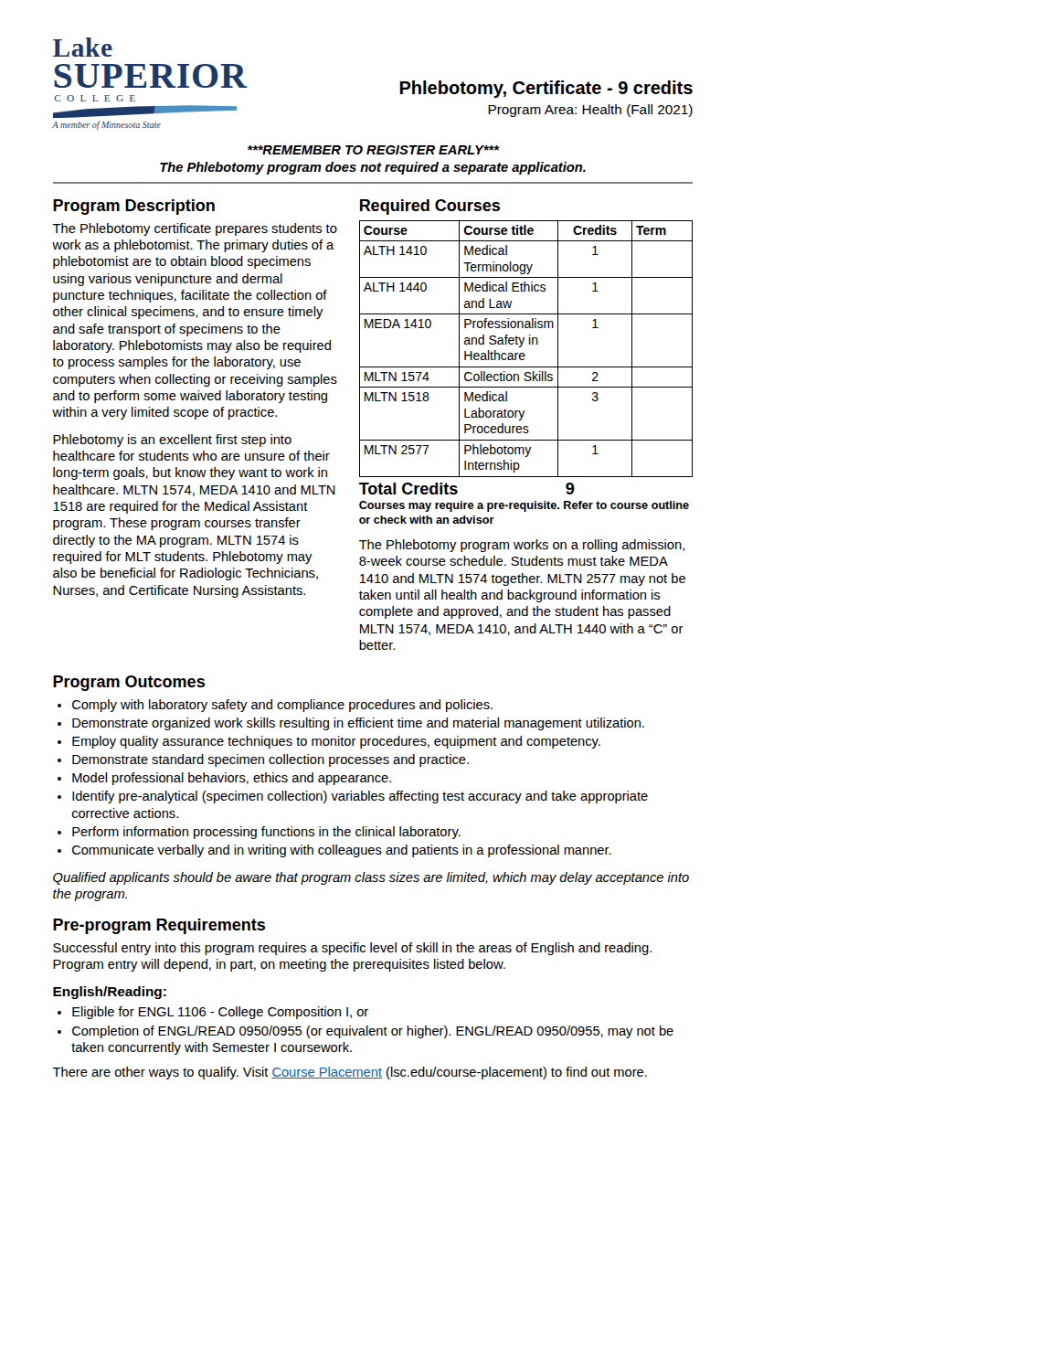Lake SUPERIOR COLLEGE A member of Minnesota State
Phlebotomy, Certificate - 9 credits
Program Area: Health (Fall 2021)
***REMEMBER TO REGISTER EARLY***
The Phlebotomy program does not required a separate application.
Program Description
The Phlebotomy certificate prepares students to work as a phlebotomist. The primary duties of a phlebotomist are to obtain blood specimens using various venipuncture and dermal puncture techniques, facilitate the collection of other clinical specimens, and to ensure timely and safe transport of specimens to the laboratory. Phlebotomists may also be required to process samples for the laboratory, use computers when collecting or receiving samples and to perform some waived laboratory testing within a very limited scope of practice.
Phlebotomy is an excellent first step into healthcare for students who are unsure of their long-term goals, but know they want to work in healthcare. MLTN 1574, MEDA 1410 and MLTN 1518 are required for the Medical Assistant program. These program courses transfer directly to the MA program. MLTN 1574 is required for MLT students. Phlebotomy may also be beneficial for Radiologic Technicians, Nurses, and Certificate Nursing Assistants.
Required Courses
| Course | Course title | Credits | Term |
| --- | --- | --- | --- |
| ALTH 1410 | Medical Terminology | 1 | |
| ALTH 1440 | Medical Ethics and Law | 1 | |
| MEDA 1410 | Professionalism and Safety in Healthcare | 1 | |
| MLTN 1574 | Collection Skills | 2 | |
| MLTN 1518 | Medical Laboratory Procedures | 3 | |
| MLTN 2577 | Phlebotomy Internship | 1 | |
Total Credits 9
Courses may require a pre-requisite. Refer to course outline or check with an advisor
The Phlebotomy program works on a rolling admission, 8-week course schedule. Students must take MEDA 1410 and MLTN 1574 together. MLTN 2577 may not be taken until all health and background information is complete and approved, and the student has passed MLTN 1574, MEDA 1410, and ALTH 1440 with a “C” or better.
Program Outcomes
Comply with laboratory safety and compliance procedures and policies.
Demonstrate organized work skills resulting in efficient time and material management utilization.
Employ quality assurance techniques to monitor procedures, equipment and competency.
Demonstrate standard specimen collection processes and practice.
Model professional behaviors, ethics and appearance.
Identify pre-analytical (specimen collection) variables affecting test accuracy and take appropriate corrective actions.
Perform information processing functions in the clinical laboratory.
Communicate verbally and in writing with colleagues and patients in a professional manner.
Qualified applicants should be aware that program class sizes are limited, which may delay acceptance into the program.
Pre-program Requirements
Successful entry into this program requires a specific level of skill in the areas of English and reading. Program entry will depend, in part, on meeting the prerequisites listed below.
English/Reading:
Eligible for ENGL 1106 - College Composition I, or
Completion of ENGL/READ 0950/0955 (or equivalent or higher). ENGL/READ 0950/0955, may not be taken concurrently with Semester I coursework.
There are other ways to qualify. Visit Course Placement (lsc.edu/course-placement) to find out more.